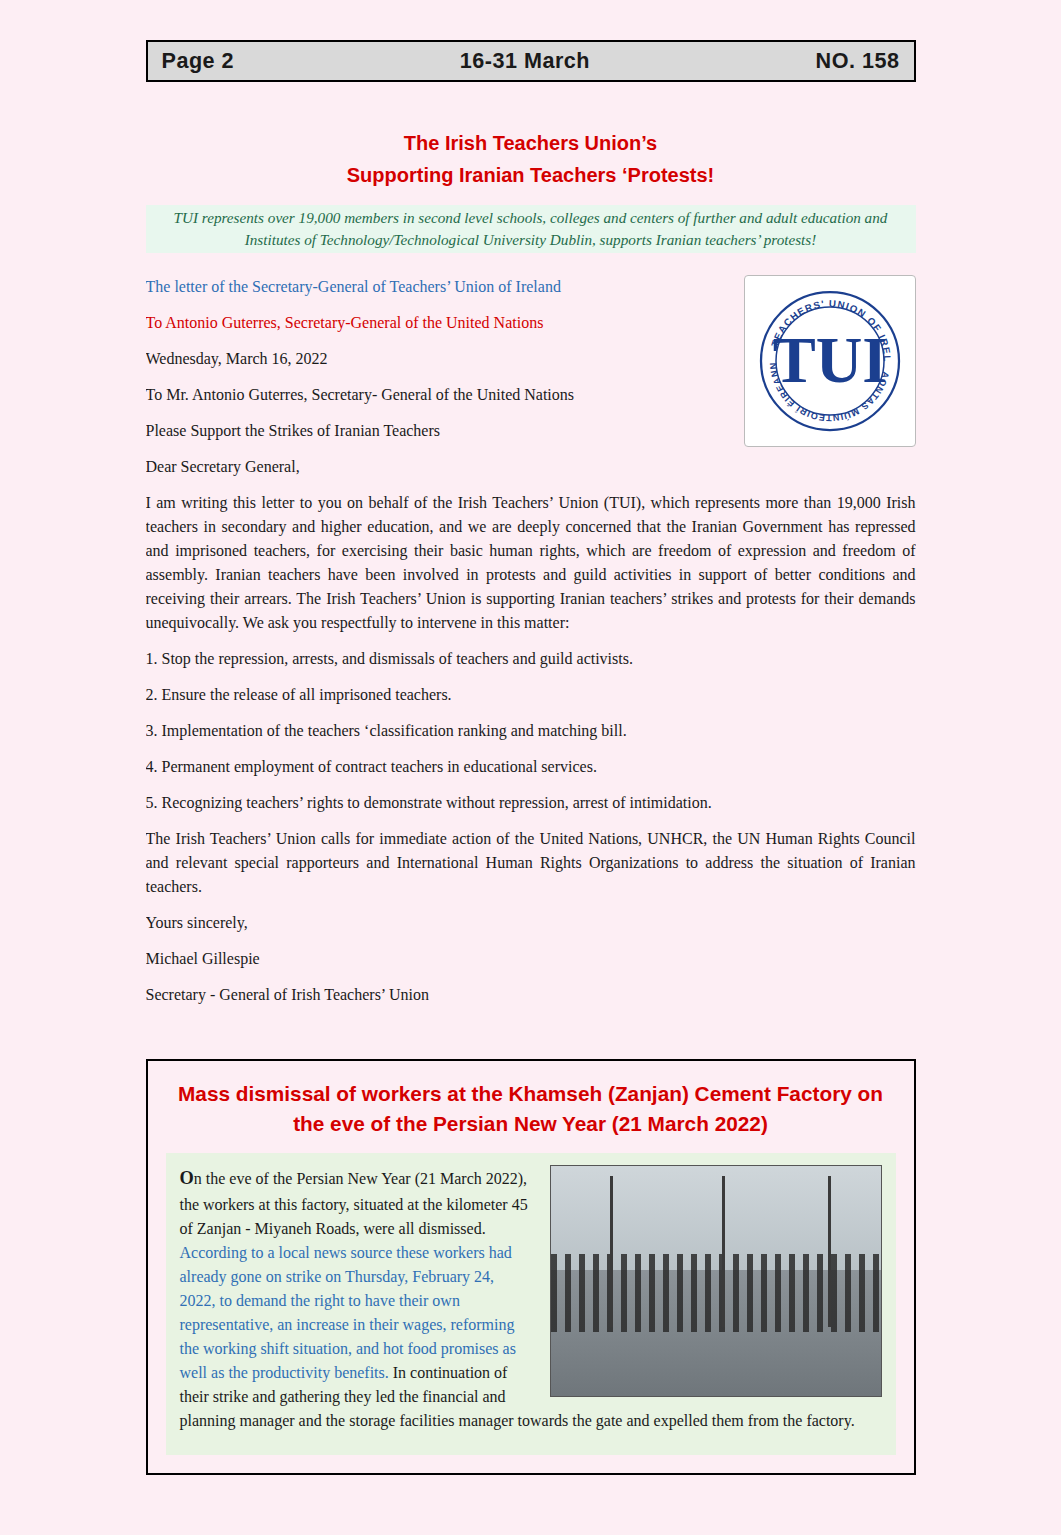Page 2
16-31 March
NO. 158
The Irish Teachers Union’s Supporting Iranian Teachers ‘Protests!
TUI represents over 19,000 members in second level schools, colleges and centers of further and adult education and Institutes of Technology/Technological University Dublin, supports Iranian teachers’ protests!
TEACHERS' UNION OF IRELAND AONTAS MÚINTEOIRÍ ÉIREANN TUI
The letter of the Secretary-General of Teachers’ Union of Ireland
To Antonio Guterres, Secretary-General of the United Nations
Wednesday, March 16, 2022
To Mr. Antonio Guterres, Secretary- General of the United Nations
Please Support the Strikes of Iranian Teachers
Dear Secretary General,
I am writing this letter to you on behalf of the Irish Teachers’ Union (TUI), which represents more than 19,000 Irish teachers in secondary and higher education, and we are deeply concerned that the Iranian Government has repressed and imprisoned teachers, for exercising their basic human rights, which are freedom of expression and freedom of assembly. Iranian teachers have been involved in protests and guild activities in support of better conditions and receiving their arrears. The Irish Teachers’ Union is supporting Iranian teachers’ strikes and protests for their demands unequivocally. We ask you respectfully to intervene in this matter:
1. Stop the repression, arrests, and dismissals of teachers and guild activists.
2. Ensure the release of all imprisoned teachers.
3. Implementation of the teachers ‘classification ranking and matching bill.
4. Permanent employment of contract teachers in educational services.
5. Recognizing teachers’ rights to demonstrate without repression, arrest of intimidation.
The Irish Teachers’ Union calls for immediate action of the United Nations, UNHCR, the UN Human Rights Council and relevant special rapporteurs and International Human Rights Organizations to address the situation of Iranian teachers.
Yours sincerely,
Michael Gillespie
Secretary - General of Irish Teachers’ Union
Mass dismissal of workers at the Khamseh (Zanjan) Cement Factory on the eve of the Persian New Year (21 March 2022)
On the eve of the Persian New Year (21 March 2022), the workers at this factory, situated at the kilometer 45 of Zanjan - Miyaneh Roads, were all dismissed. According to a local news source these workers had already gone on strike on Thursday, February 24, 2022, to demand the right to have their own representative, an increase in their wages, reforming the working shift situation, and hot food promises as well as the productivity benefits. In continuation of their strike and gathering they led the financial and planning manager and the storage facilities manager towards the gate and expelled them from the factory.